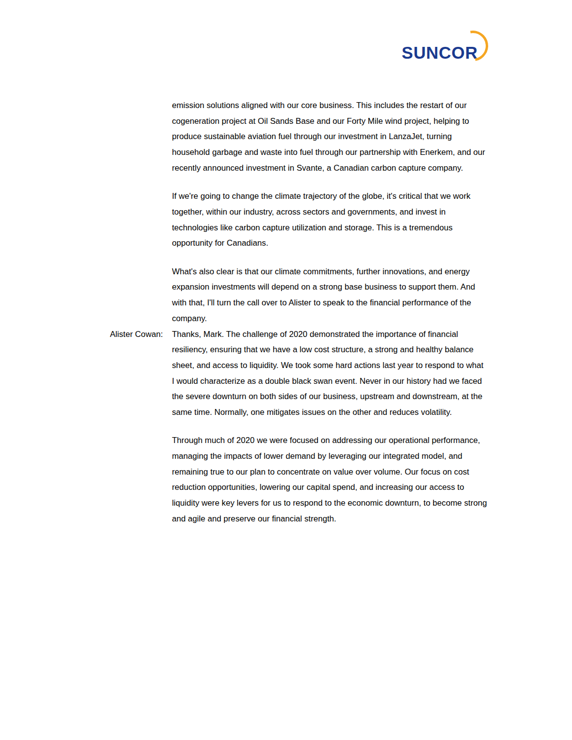SUNCOR
emission solutions aligned with our core business. This includes the restart of our cogeneration project at Oil Sands Base and our Forty Mile wind project, helping to produce sustainable aviation fuel through our investment in LanzaJet, turning household garbage and waste into fuel through our partnership with Enerkem, and our recently announced investment in Svante, a Canadian carbon capture company.
If we're going to change the climate trajectory of the globe, it's critical that we work together, within our industry, across sectors and governments, and invest in technologies like carbon capture utilization and storage. This is a tremendous opportunity for Canadians.
What's also clear is that our climate commitments, further innovations, and energy expansion investments will depend on a strong base business to support them. And with that, I'll turn the call over to Alister to speak to the financial performance of the company.
Alister Cowan:
Thanks, Mark. The challenge of 2020 demonstrated the importance of financial resiliency, ensuring that we have a low cost structure, a strong and healthy balance sheet, and access to liquidity. We took some hard actions last year to respond to what I would characterize as a double black swan event. Never in our history had we faced the severe downturn on both sides of our business, upstream and downstream, at the same time. Normally, one mitigates issues on the other and reduces volatility.
Through much of 2020 we were focused on addressing our operational performance, managing the impacts of lower demand by leveraging our integrated model, and remaining true to our plan to concentrate on value over volume. Our focus on cost reduction opportunities, lowering our capital spend, and increasing our access to liquidity were key levers for us to respond to the economic downturn, to become strong and agile and preserve our financial strength.